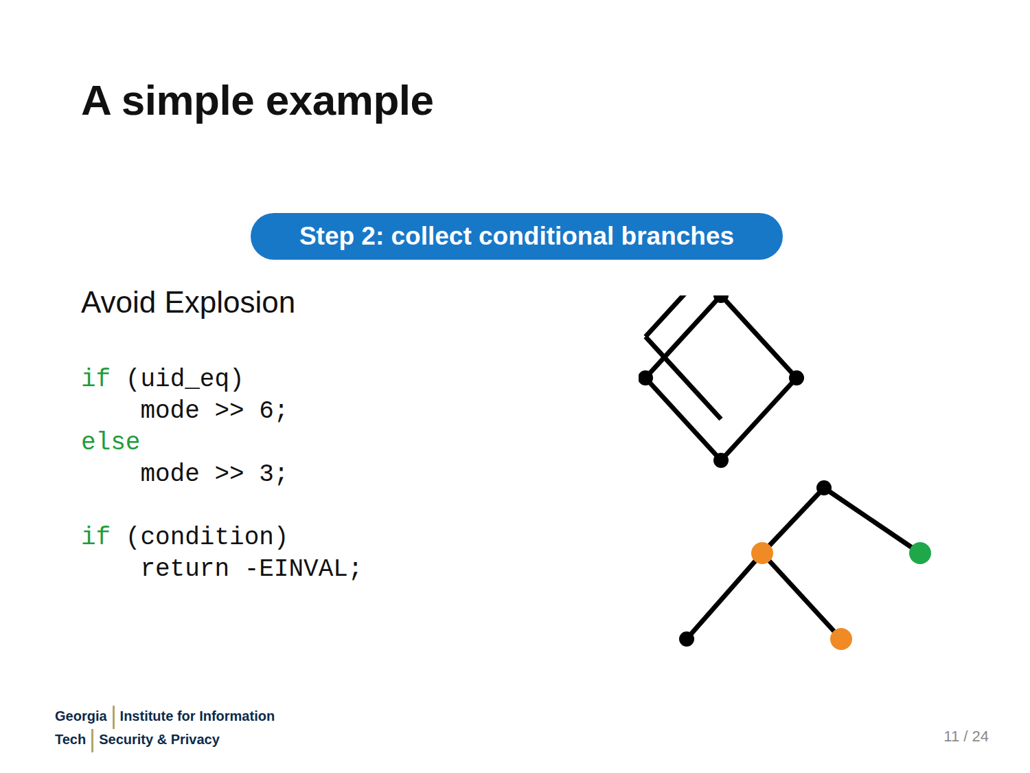A simple example
Step 2: collect conditional branches
Avoid Explosion
if (uid_eq)
    mode >> 6;
else
    mode >> 3;

if (condition)
    return -EINVAL;
Georgia Institute for Information
Tech Security & Privacy
11 / 24